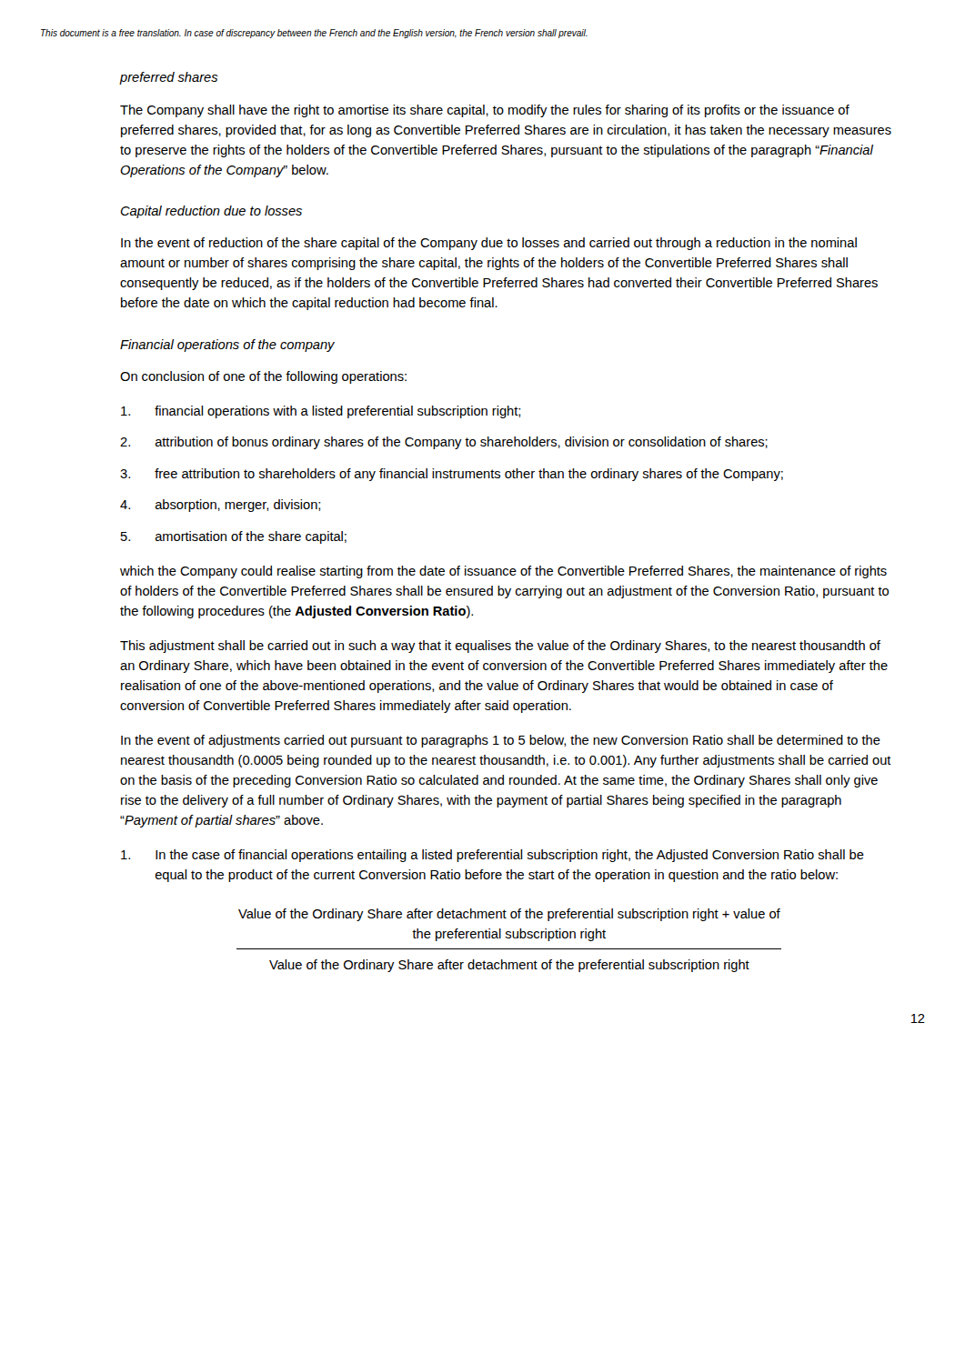This document is a free translation. In case of discrepancy between the French and the English version, the French version shall prevail.
preferred shares
The Company shall have the right to amortise its share capital, to modify the rules for sharing of its profits or the issuance of preferred shares, provided that, for as long as Convertible Preferred Shares are in circulation, it has taken the necessary measures to preserve the rights of the holders of the Convertible Preferred Shares, pursuant to the stipulations of the paragraph “Financial Operations of the Company” below.
Capital reduction due to losses
In the event of reduction of the share capital of the Company due to losses and carried out through a reduction in the nominal amount or number of shares comprising the share capital, the rights of the holders of the Convertible Preferred Shares shall consequently be reduced, as if the holders of the Convertible Preferred Shares had converted their Convertible Preferred Shares before the date on which the capital reduction had become final.
Financial operations of the company
On conclusion of one of the following operations:
financial operations with a listed preferential subscription right;
attribution of bonus ordinary shares of the Company to shareholders, division or consolidation of shares;
free attribution to shareholders of any financial instruments other than the ordinary shares of the Company;
absorption, merger, division;
amortisation of the share capital;
which the Company could realise starting from the date of issuance of the Convertible Preferred Shares, the maintenance of rights of holders of the Convertible Preferred Shares shall be ensured by carrying out an adjustment of the Conversion Ratio, pursuant to the following procedures (the Adjusted Conversion Ratio).
This adjustment shall be carried out in such a way that it equalises the value of the Ordinary Shares, to the nearest thousandth of an Ordinary Share, which have been obtained in the event of conversion of the Convertible Preferred Shares immediately after the realisation of one of the above-mentioned operations, and the value of Ordinary Shares that would be obtained in case of conversion of Convertible Preferred Shares immediately after said operation.
In the event of adjustments carried out pursuant to paragraphs 1 to 5 below, the new Conversion Ratio shall be determined to the nearest thousandth (0.0005 being rounded up to the nearest thousandth, i.e. to 0.001). Any further adjustments shall be carried out on the basis of the preceding Conversion Ratio so calculated and rounded. At the same time, the Ordinary Shares shall only give rise to the delivery of a full number of Ordinary Shares, with the payment of partial Shares being specified in the paragraph “Payment of partial shares” above.
1. In the case of financial operations entailing a listed preferential subscription right, the Adjusted Conversion Ratio shall be equal to the product of the current Conversion Ratio before the start of the operation in question and the ratio below:
Value of the Ordinary Share after detachment of the preferential subscription right + value of the preferential subscription right
Value of the Ordinary Share after detachment of the preferential subscription right
12